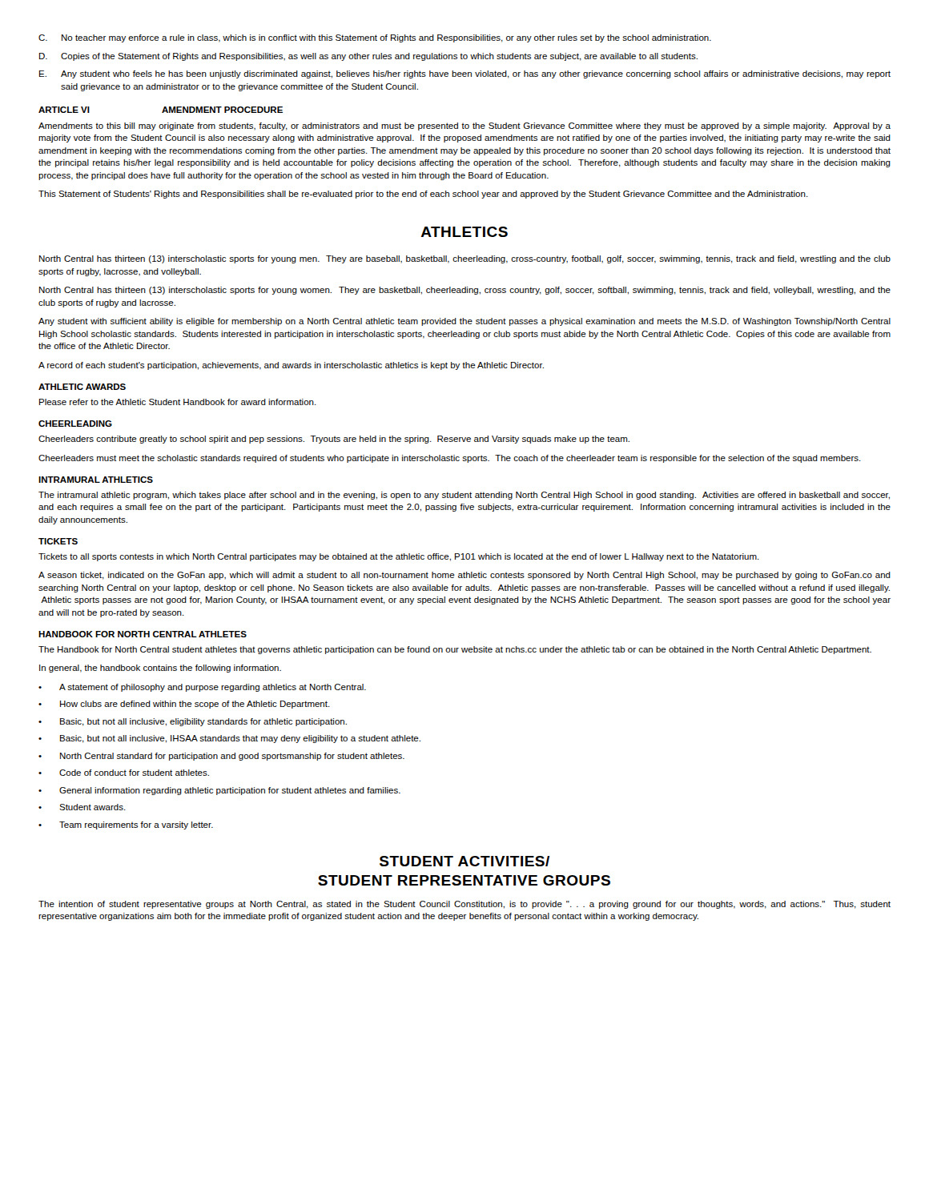C. No teacher may enforce a rule in class, which is in conflict with this Statement of Rights and Responsibilities, or any other rules set by the school administration.
D. Copies of the Statement of Rights and Responsibilities, as well as any other rules and regulations to which students are subject, are available to all students.
E. Any student who feels he has been unjustly discriminated against, believes his/her rights have been violated, or has any other grievance concerning school affairs or administrative decisions, may report said grievance to an administrator or to the grievance committee of the Student Council.
ARTICLE VI AMENDMENT PROCEDURE
Amendments to this bill may originate from students, faculty, or administrators and must be presented to the Student Grievance Committee where they must be approved by a simple majority. Approval by a majority vote from the Student Council is also necessary along with administrative approval. If the proposed amendments are not ratified by one of the parties involved, the initiating party may re-write the said amendment in keeping with the recommendations coming from the other parties. The amendment may be appealed by this procedure no sooner than 20 school days following its rejection. It is understood that the principal retains his/her legal responsibility and is held accountable for policy decisions affecting the operation of the school. Therefore, although students and faculty may share in the decision making process, the principal does have full authority for the operation of the school as vested in him through the Board of Education.
This Statement of Students' Rights and Responsibilities shall be re-evaluated prior to the end of each school year and approved by the Student Grievance Committee and the Administration.
ATHLETICS
North Central has thirteen (13) interscholastic sports for young men. They are baseball, basketball, cheerleading, cross-country, football, golf, soccer, swimming, tennis, track and field, wrestling and the club sports of rugby, lacrosse, and volleyball.
North Central has thirteen (13) interscholastic sports for young women. They are basketball, cheerleading, cross country, golf, soccer, softball, swimming, tennis, track and field, volleyball, wrestling, and the club sports of rugby and lacrosse.
Any student with sufficient ability is eligible for membership on a North Central athletic team provided the student passes a physical examination and meets the M.S.D. of Washington Township/North Central High School scholastic standards. Students interested in participation in interscholastic sports, cheerleading or club sports must abide by the North Central Athletic Code. Copies of this code are available from the office of the Athletic Director.
A record of each student's participation, achievements, and awards in interscholastic athletics is kept by the Athletic Director.
ATHLETIC AWARDS
Please refer to the Athletic Student Handbook for award information.
CHEERLEADING
Cheerleaders contribute greatly to school spirit and pep sessions. Tryouts are held in the spring. Reserve and Varsity squads make up the team.
Cheerleaders must meet the scholastic standards required of students who participate in interscholastic sports. The coach of the cheerleader team is responsible for the selection of the squad members.
INTRAMURAL ATHLETICS
The intramural athletic program, which takes place after school and in the evening, is open to any student attending North Central High School in good standing. Activities are offered in basketball and soccer, and each requires a small fee on the part of the participant. Participants must meet the 2.0, passing five subjects, extra-curricular requirement. Information concerning intramural activities is included in the daily announcements.
TICKETS
Tickets to all sports contests in which North Central participates may be obtained at the athletic office, P101 which is located at the end of lower L Hallway next to the Natatorium.
A season ticket, indicated on the GoFan app, which will admit a student to all non-tournament home athletic contests sponsored by North Central High School, may be purchased by going to GoFan.co and searching North Central on your laptop, desktop or cell phone. No Season tickets are also available for adults. Athletic passes are non-transferable. Passes will be cancelled without a refund if used illegally. Athletic sports passes are not good for, Marion County, or IHSAA tournament event, or any special event designated by the NCHS Athletic Department. The season sport passes are good for the school year and will not be pro-rated by season.
HANDBOOK FOR NORTH CENTRAL ATHLETES
The Handbook for North Central student athletes that governs athletic participation can be found on our website at nchs.cc under the athletic tab or can be obtained in the North Central Athletic Department.
In general, the handbook contains the following information.
•A statement of philosophy and purpose regarding athletics at North Central.
•How clubs are defined within the scope of the Athletic Department.
•Basic, but not all inclusive, eligibility standards for athletic participation.
•Basic, but not all inclusive, IHSAA standards that may deny eligibility to a student athlete.
•North Central standard for participation and good sportsmanship for student athletes.
•Code of conduct for student athletes.
•General information regarding athletic participation for student athletes and families.
•Student awards.
•Team requirements for a varsity letter.
STUDENT ACTIVITIES/
STUDENT REPRESENTATIVE GROUPS
The intention of student representative groups at North Central, as stated in the Student Council Constitution, is to provide ". . . a proving ground for our thoughts, words, and actions." Thus, student representative organizations aim both for the immediate profit of organized student action and the deeper benefits of personal contact within a working democracy.